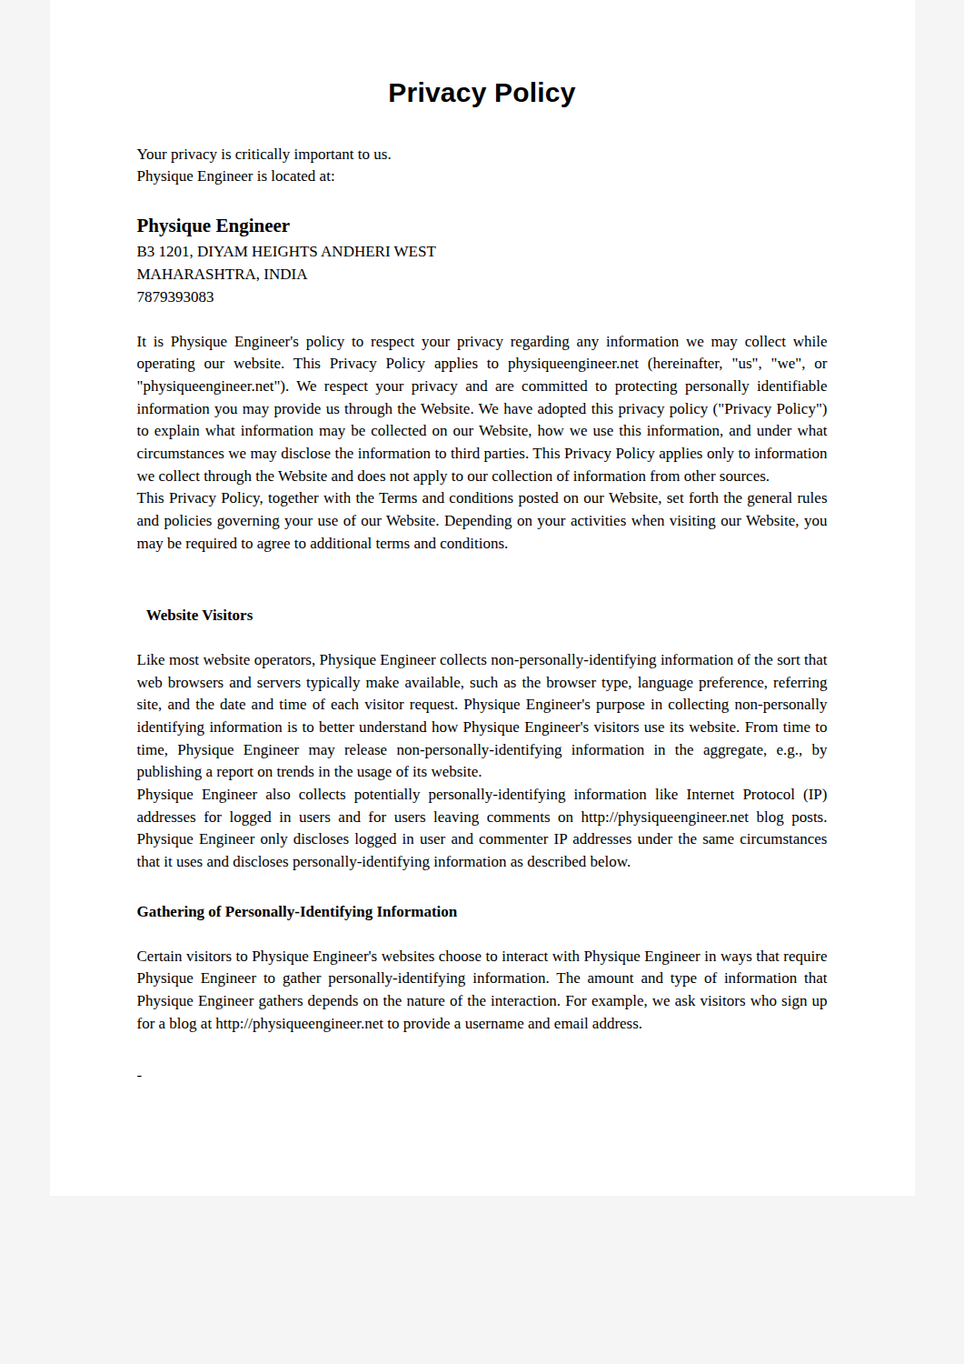Privacy Policy
Your privacy is critically important to us.
Physique Engineer is located at:
Physique Engineer
B3 1201, DIYAM HEIGHTS ANDHERI WEST
MAHARASHTRA, INDIA
7879393083
It is Physique Engineer's policy to respect your privacy regarding any information we may collect while operating our website. This Privacy Policy applies to physiqueengineer.net (hereinafter, "us", "we", or "physiqueengineer.net"). We respect your privacy and are committed to protecting personally identifiable information you may provide us through the Website. We have adopted this privacy policy ("Privacy Policy") to explain what information may be collected on our Website, how we use this information, and under what circumstances we may disclose the information to third parties. This Privacy Policy applies only to information we collect through the Website and does not apply to our collection of information from other sources.
This Privacy Policy, together with the Terms and conditions posted on our Website, set forth the general rules and policies governing your use of our Website. Depending on your activities when visiting our Website, you may be required to agree to additional terms and conditions.
Website Visitors
Like most website operators, Physique Engineer collects non-personally-identifying information of the sort that web browsers and servers typically make available, such as the browser type, language preference, referring site, and the date and time of each visitor request. Physique Engineer's purpose in collecting non-personally identifying information is to better understand how Physique Engineer's visitors use its website. From time to time, Physique Engineer may release non-personally-identifying information in the aggregate, e.g., by publishing a report on trends in the usage of its website.
Physique Engineer also collects potentially personally-identifying information like Internet Protocol (IP) addresses for logged in users and for users leaving comments on http://physiqueengineer.net blog posts. Physique Engineer only discloses logged in user and commenter IP addresses under the same circumstances that it uses and discloses personally-identifying information as described below.
Gathering of Personally-Identifying Information
Certain visitors to Physique Engineer's websites choose to interact with Physique Engineer in ways that require Physique Engineer to gather personally-identifying information. The amount and type of information that Physique Engineer gathers depends on the nature of the interaction. For example, we ask visitors who sign up for a blog at http://physiqueengineer.net to provide a username and email address.
-